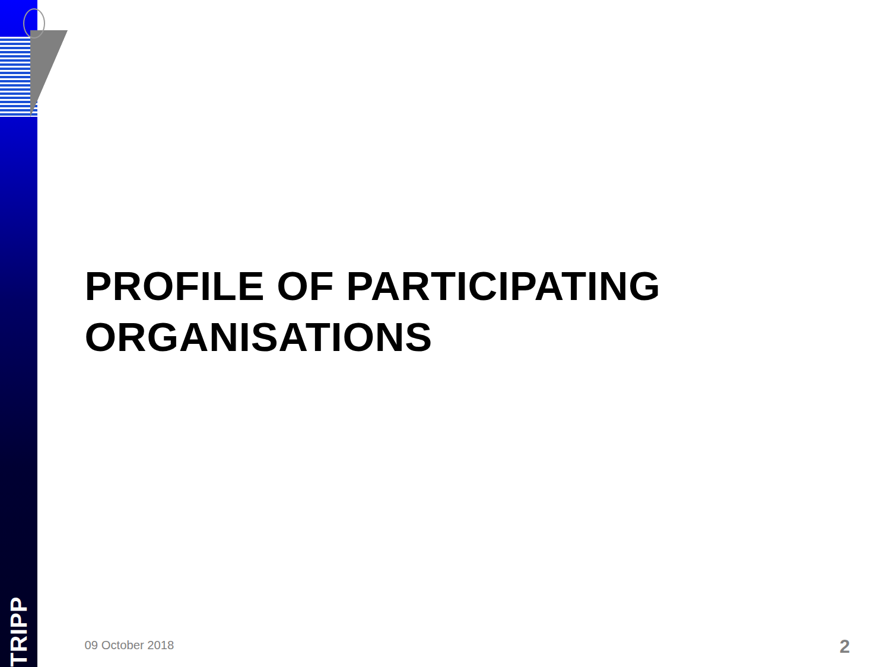TRIPP
PROFILE OF PARTICIPATING ORGANISATIONS
09 October 2018
2